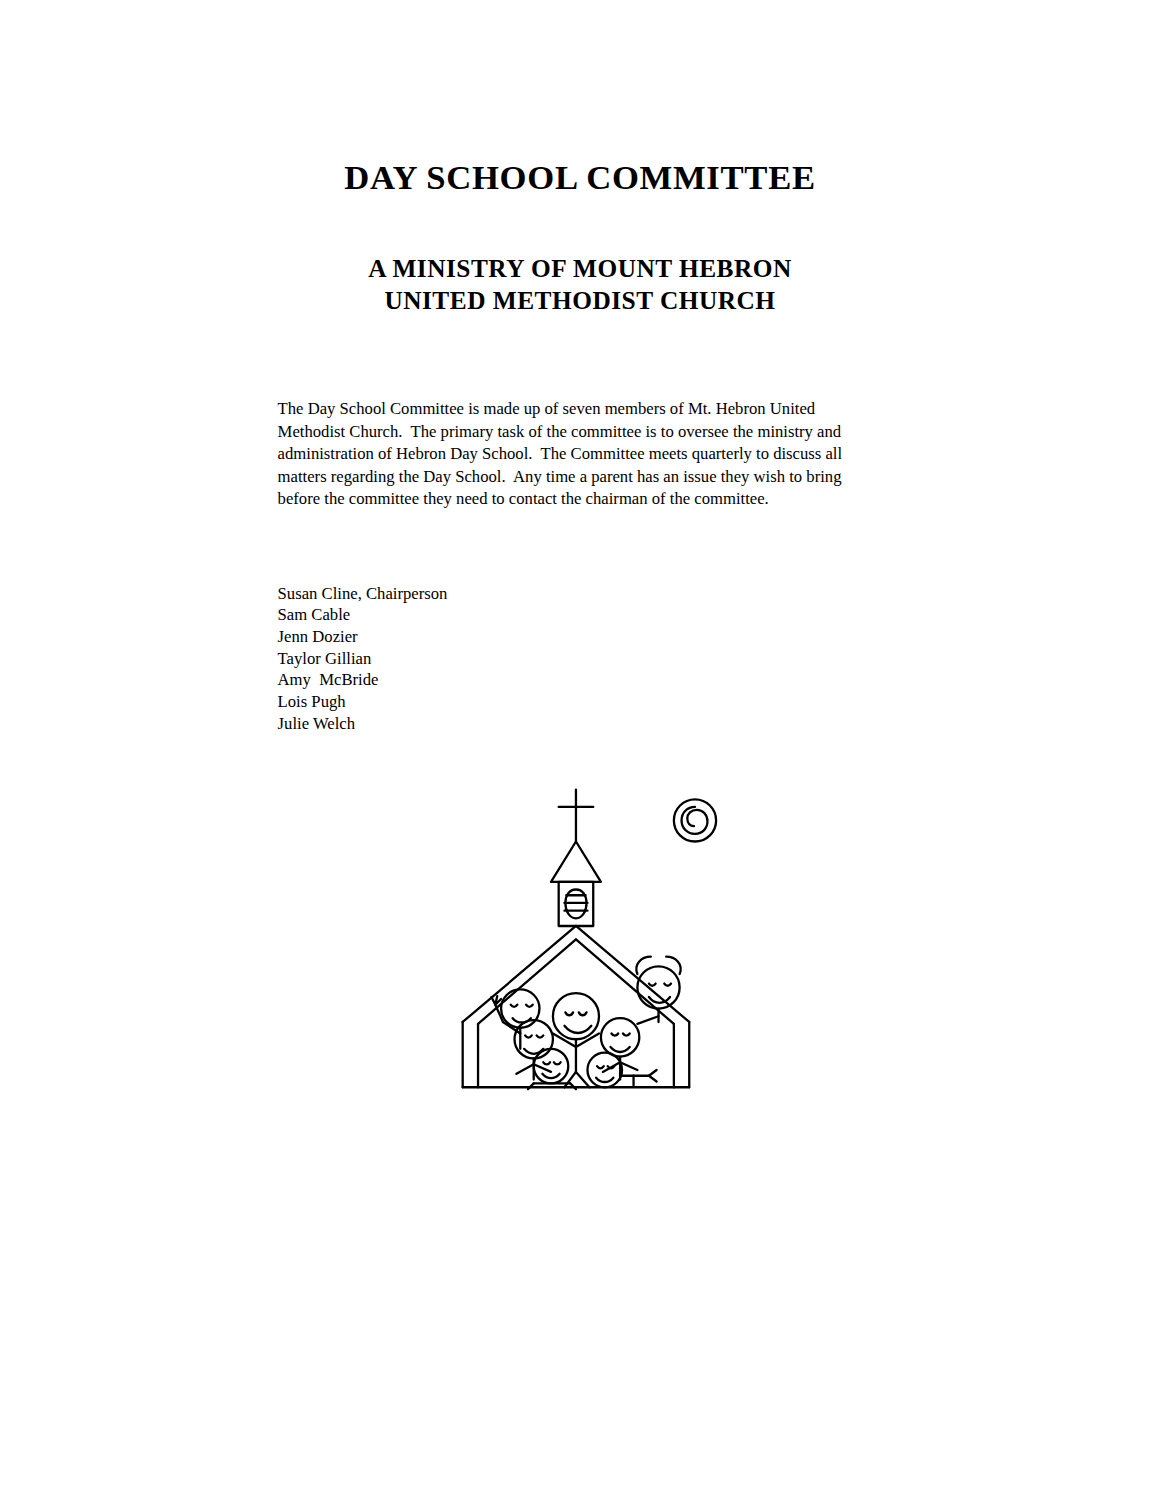DAY SCHOOL COMMITTEE
A MINISTRY OF MOUNT HEBRON
UNITED METHODIST CHURCH
The Day School Committee is made up of seven members of Mt. Hebron United Methodist Church. The primary task of the committee is to oversee the ministry and administration of Hebron Day School. The Committee meets quarterly to discuss all matters regarding the Day School. Any time a parent has an issue they wish to bring before the committee they need to contact the chairman of the committee.
Susan Cline, Chairperson
Sam Cable
Jenn Dozier
Taylor Gillian
Amy McBride
Lois Pugh
Julie Welch